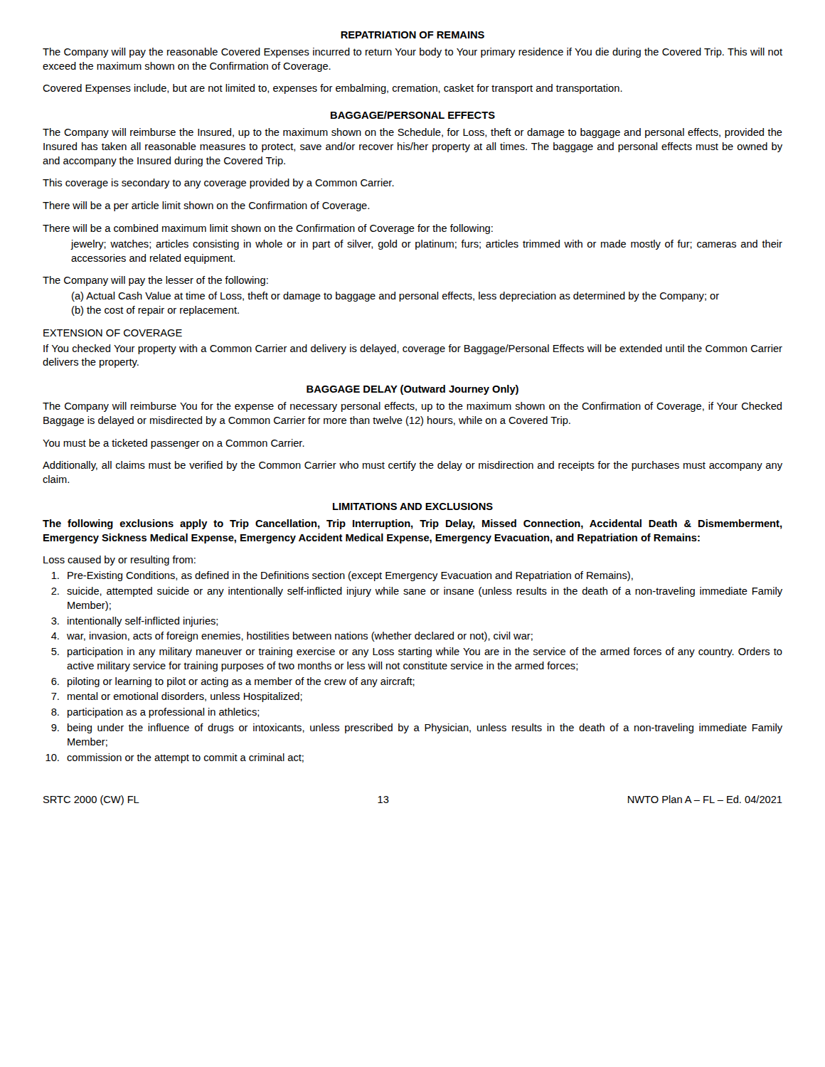REPATRIATION OF REMAINS
The Company will pay the reasonable Covered Expenses incurred to return Your body to Your primary residence if You die during the Covered Trip. This will not exceed the maximum shown on the Confirmation of Coverage.
Covered Expenses include, but are not limited to, expenses for embalming, cremation, casket for transport and transportation.
BAGGAGE/PERSONAL EFFECTS
The Company will reimburse the Insured, up to the maximum shown on the Schedule, for Loss, theft or damage to baggage and personal effects, provided the Insured has taken all reasonable measures to protect, save and/or recover his/her property at all times. The baggage and personal effects must be owned by and accompany the Insured during the Covered Trip.
This coverage is secondary to any coverage provided by a Common Carrier.
There will be a per article limit shown on the Confirmation of Coverage.
There will be a combined maximum limit shown on the Confirmation of Coverage for the following:
jewelry; watches; articles consisting in whole or in part of silver, gold or platinum; furs; articles trimmed with or made mostly of fur; cameras and their accessories and related equipment.
The Company will pay the lesser of the following:
(a) Actual Cash Value at time of Loss, theft or damage to baggage and personal effects, less depreciation as determined by the Company; or
(b) the cost of repair or replacement.
EXTENSION OF COVERAGE
If You checked Your property with a Common Carrier and delivery is delayed, coverage for Baggage/Personal Effects will be extended until the Common Carrier delivers the property.
BAGGAGE DELAY (Outward Journey Only)
The Company will reimburse You for the expense of necessary personal effects, up to the maximum shown on the Confirmation of Coverage, if Your Checked Baggage is delayed or misdirected by a Common Carrier for more than twelve (12) hours, while on a Covered Trip.
You must be a ticketed passenger on a Common Carrier.
Additionally, all claims must be verified by the Common Carrier who must certify the delay or misdirection and receipts for the purchases must accompany any claim.
LIMITATIONS AND EXCLUSIONS
The following exclusions apply to Trip Cancellation, Trip Interruption, Trip Delay, Missed Connection, Accidental Death & Dismemberment, Emergency Sickness Medical Expense, Emergency Accident Medical Expense, Emergency Evacuation, and Repatriation of Remains:
Loss caused by or resulting from:
Pre-Existing Conditions, as defined in the Definitions section (except Emergency Evacuation and Repatriation of Remains),
suicide, attempted suicide or any intentionally self-inflicted injury while sane or insane (unless results in the death of a non-traveling immediate Family Member);
intentionally self-inflicted injuries;
war, invasion, acts of foreign enemies, hostilities between nations (whether declared or not), civil war;
participation in any military maneuver or training exercise or any Loss starting while You are in the service of the armed forces of any country. Orders to active military service for training purposes of two months or less will not constitute service in the armed forces;
piloting or learning to pilot or acting as a member of the crew of any aircraft;
mental or emotional disorders, unless Hospitalized;
participation as a professional in athletics;
being under the influence of drugs or intoxicants, unless prescribed by a Physician, unless results in the death of a non-traveling immediate Family Member;
commission or the attempt to commit a criminal act;
SRTC 2000 (CW) FL 13 NWTO Plan A – FL – Ed. 04/2021